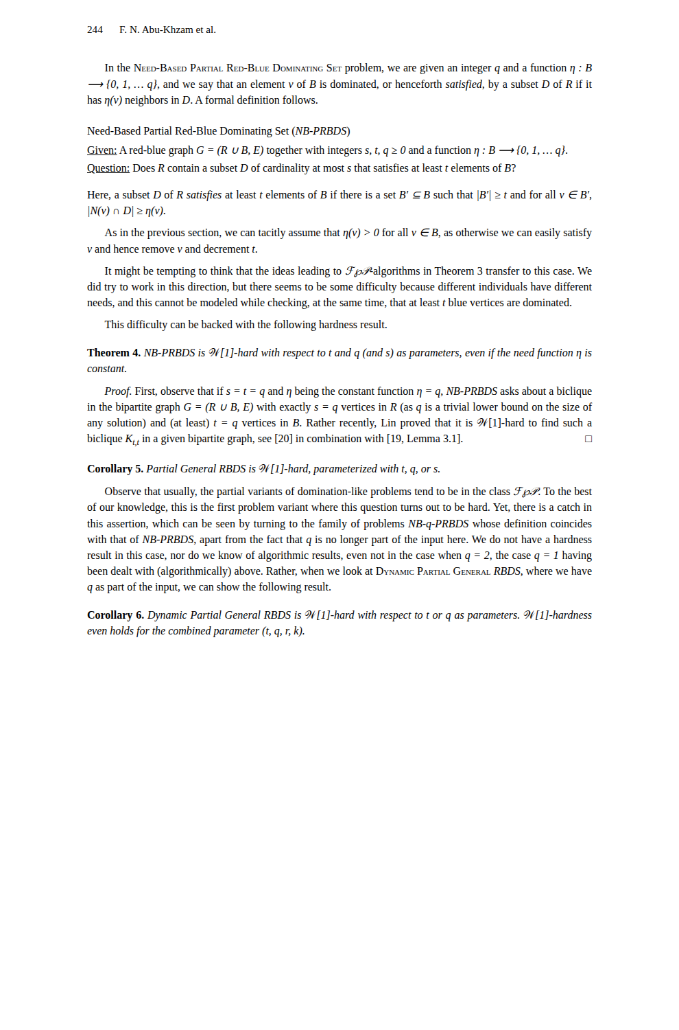244 F. N. Abu-Khzam et al.
In the Need-Based Partial Red-Blue Dominating Set problem, we are given an integer q and a function η : B ⟶ {0, 1, … q}, and we say that an element v of B is dominated, or henceforth satisfied, by a subset D of R if it has η(v) neighbors in D. A formal definition follows.
Need-Based Partial Red-Blue Dominating Set (NB-PRBDS)
Given: A red-blue graph G = (R ∪ B, E) together with integers s, t, q ≥ 0 and a function η : B ⟶ {0, 1, … q}.
Question: Does R contain a subset D of cardinality at most s that satisfies at least t elements of B?
Here, a subset D of R satisfies at least t elements of B if there is a set B′ ⊆ B such that |B′| ≥ t and for all v ∈ B′, |N(v) ∩ D| ≥ η(v).
As in the previous section, we can tacitly assume that η(v) > 0 for all v ∈ B, as otherwise we can easily satisfy v and hence remove v and decrement t.
It might be tempting to think that the ideas leading to ℱ℘𝒫-algorithms in Theorem 3 transfer to this case. We did try to work in this direction, but there seems to be some difficulty because different individuals have different needs, and this cannot be modeled while checking, at the same time, that at least t blue vertices are dominated.
This difficulty can be backed with the following hardness result.
Theorem 4. NB-PRBDS is 𝒲[1]-hard with respect to t and q (and s) as parameters, even if the need function η is constant.
Proof. First, observe that if s = t = q and η being the constant function η = q, NB-PRBDS asks about a biclique in the bipartite graph G = (R ∪ B, E) with exactly s = q vertices in R (as q is a trivial lower bound on the size of any solution) and (at least) t = q vertices in B. Rather recently, Lin proved that it is 𝒲[1]-hard to find such a biclique Kt,t in a given bipartite graph, see [20] in combination with [19, Lemma 3.1]. □
Corollary 5. Partial General RBDS is 𝒲[1]-hard, parameterized with t, q, or s.
Observe that usually, the partial variants of domination-like problems tend to be in the class ℱ℘𝒫. To the best of our knowledge, this is the first problem variant where this question turns out to be hard. Yet, there is a catch in this assertion, which can be seen by turning to the family of problems NB-q-PRBDS whose definition coincides with that of NB-PRBDS, apart from the fact that q is no longer part of the input here. We do not have a hardness result in this case, nor do we know of algorithmic results, even not in the case when q = 2, the case q = 1 having been dealt with (algorithmically) above. Rather, when we look at Dynamic Partial General RBDS, where we have q as part of the input, we can show the following result.
Corollary 6. Dynamic Partial General RBDS is 𝒲[1]-hard with respect to t or q as parameters. 𝒲[1]-hardness even holds for the combined parameter (t, q, r, k).